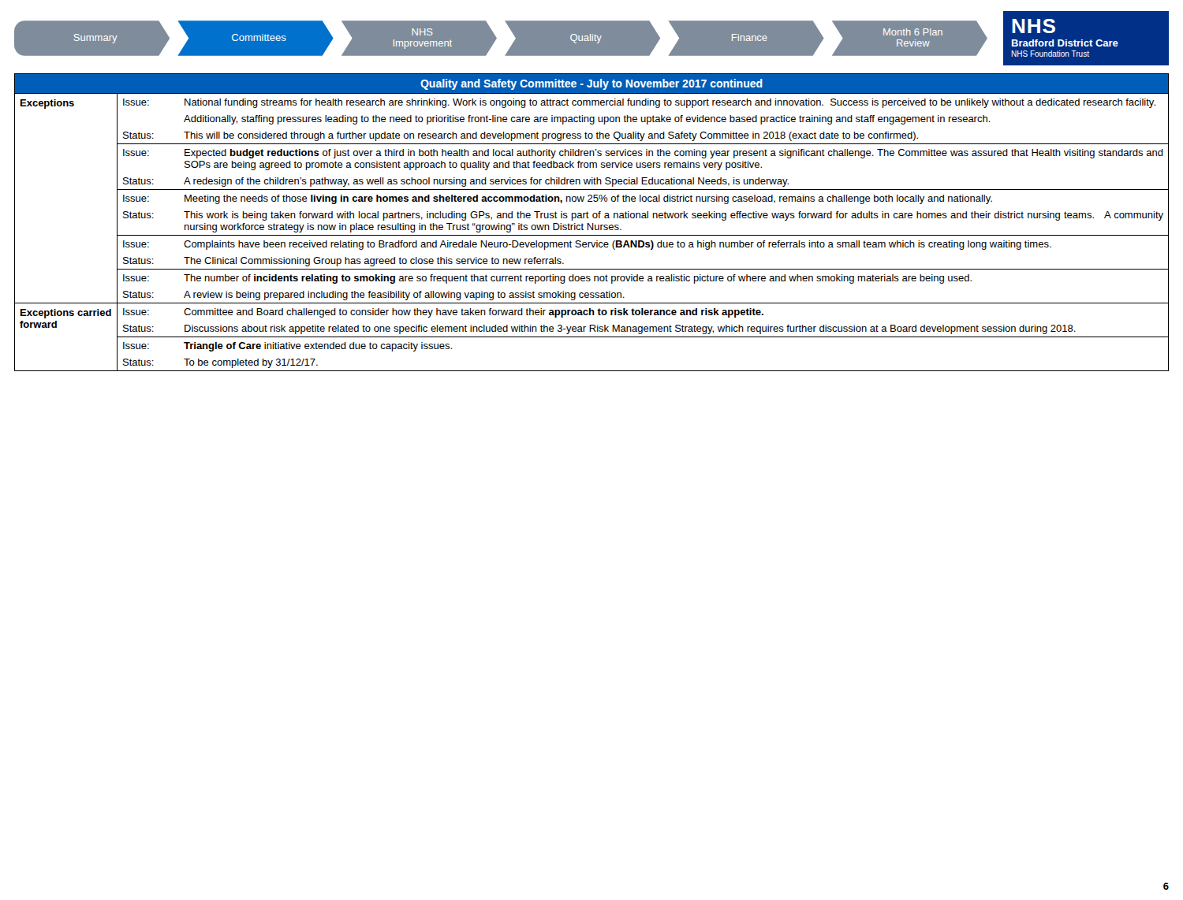Summary
Committees
NHS
Improvement
Quality
Finance
Month 6 Plan
Review
NHS
Bradford District Care
NHS Foundation Trust
Quality and Safety Committee - July to November 2017 continued
| Exceptions | / Issue: / National funding streams for health research are shrinking. Work is ongoing to attract commercial funding to support research and innovation. Success is perceived to be unlikely without a dedicated research facility. / / / Additionally, staffing pressures leading to the need to prioritise front-line care are impacting upon the uptake of evidence based practice training and staff engagement in research. / / Status: / This will be considered through a further update on research and development progress to the Quality and Safety Committee in 2018 (exact date to be confirmed). / / Issue: / Expected budget reductions of just over a third in both health and local authority children’s services in the coming year present a significant challenge. The Committee was assured that Health visiting standards and SOPs are being agreed to promote a consistent approach to quality and that feedback from service users remains very positive. / / Status: / A redesign of the children’s pathway, as well as school nursing and services for children with Special Educational Needs, is underway. / / Issue: / Meeting the needs of those living in care homes and sheltered accommodation, now 25% of the local district nursing caseload, remains a challenge both locally and nationally. / / Status: / This work is being taken forward with local partners, including GPs, and the Trust is part of a national network seeking effective ways forward for adults in care homes and their district nursing teams. A community nursing workforce strategy is now in place resulting in the Trust “growing” its own District Nurses. / / Issue: / Complaints have been received relating to Bradford and Airedale Neuro-Development Service ( BANDs) due to a high number of referrals into a small team which is creating long waiting times. / / Status: / The Clinical Commissioning Group has agreed to close this service to new referrals. / / Issue: / The number of incidents relating to smoking are so frequent that current reporting does not provide a realistic picture of where and when smoking materials are being used. / / Status: / A review is being prepared including the feasibility of allowing vaping to assist smoking cessation. / |
| Exceptions carried forward | / Issue: / Committee and Board challenged to consider how they have taken forward their approach to risk tolerance and risk appetite. / / Status: / Discussions about risk appetite related to one specific element included within the 3-year Risk Management Strategy, which requires further discussion at a Board development session during 2018. / / Issue: / Triangle of Care initiative extended due to capacity issues. / / Status: / To be completed by 31/12/17. / |
6